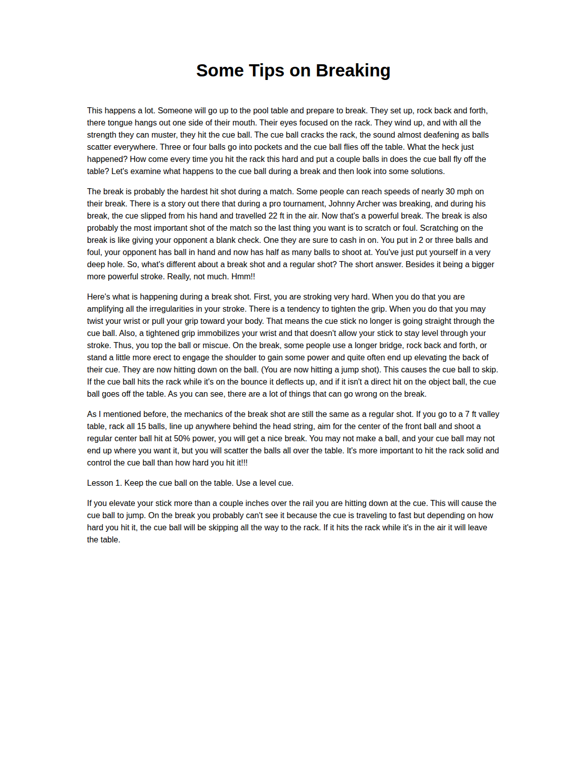Some Tips on Breaking
This happens a lot. Someone will go up to the pool table and prepare to break. They set up, rock back and forth, there tongue hangs out one side of their mouth. Their eyes focused on the rack. They wind up, and with all the strength they can muster, they hit the cue ball. The cue ball cracks the rack, the sound almost deafening as balls scatter everywhere. Three or four balls go into pockets and the cue ball flies off the table. What the heck just happened? How come every time you hit the rack this hard and put a couple balls in does the cue ball fly off the table? Let's examine what happens to the cue ball during a break and then look into some solutions.
The break is probably the hardest hit shot during a match. Some people can reach speeds of nearly 30 mph on their break. There is a story out there that during a pro tournament, Johnny Archer was breaking, and during his break, the cue slipped from his hand and travelled 22 ft in the air. Now that's a powerful break. The break is also probably the most important shot of the match so the last thing you want is to scratch or foul. Scratching on the break is like giving your opponent a blank check. One they are sure to cash in on. You put in 2 or three balls and foul, your opponent has ball in hand and now has half as many balls to shoot at. You've just put yourself in a very deep hole. So, what's different about a break shot and a regular shot? The short answer. Besides it being a bigger more powerful stroke. Really, not much. Hmm!!
Here's what is happening during a break shot. First, you are stroking very hard. When you do that you are amplifying all the irregularities in your stroke. There is a tendency to tighten the grip. When you do that you may twist your wrist or pull your grip toward your body. That means the cue stick no longer is going straight through the cue ball. Also, a tightened grip immobilizes your wrist and that doesn't allow your stick to stay level through your stroke. Thus, you top the ball or miscue. On the break, some people use a longer bridge, rock back and forth, or stand a little more erect to engage the shoulder to gain some power and quite often end up elevating the back of their cue. They are now hitting down on the ball. (You are now hitting a jump shot). This causes the cue ball to skip. If the cue ball hits the rack while it's on the bounce it deflects up, and if it isn't a direct hit on the object ball, the cue ball goes off the table. As you can see, there are a lot of things that can go wrong on the break.
As I mentioned before, the mechanics of the break shot are still the same as a regular shot. If you go to a 7 ft valley table, rack all 15 balls, line up anywhere behind the head string, aim for the center of the front ball and shoot a regular center ball hit at 50% power, you will get a nice break. You may not make a ball, and your cue ball may not end up where you want it, but you will scatter the balls all over the table. It's more important to hit the rack solid and control the cue ball than how hard you hit it!!!
Lesson 1. Keep the cue ball on the table. Use a level cue.
If you elevate your stick more than a couple inches over the rail you are hitting down at the cue. This will cause the cue ball to jump. On the break you probably can't see it because the cue is traveling to fast but depending on how hard you hit it, the cue ball will be skipping all the way to the rack. If it hits the rack while it's in the air it will leave the table.